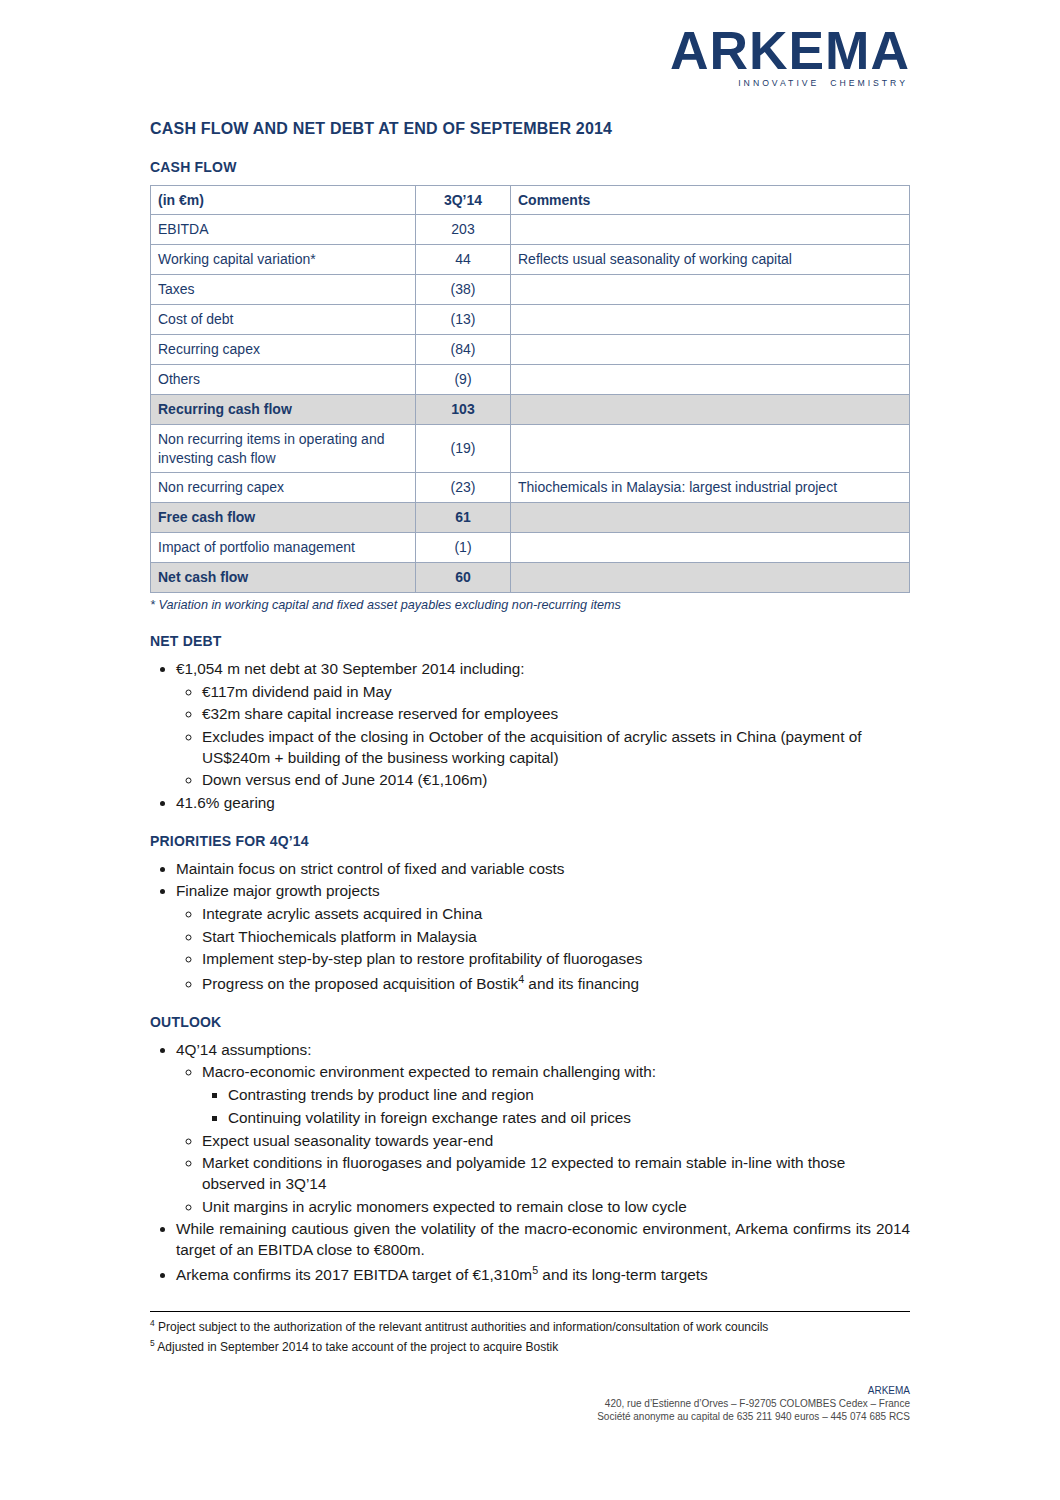ARKEMA
INNOVATIVE CHEMISTRY
CASH FLOW AND NET DEBT AT END OF SEPTEMBER 2014
CASH FLOW
| (in €m) | 3Q’14 | Comments |
| --- | --- | --- |
| EBITDA | 203 | |
| Working capital variation* | 44 | Reflects usual seasonality of working capital |
| Taxes | (38) | |
| Cost of debt | (13) | |
| Recurring capex | (84) | |
| Others | (9) | |
| Recurring cash flow | 103 | |
| Non recurring items in operating and investing cash flow | (19) | |
| Non recurring capex | (23) | Thiochemicals in Malaysia: largest industrial project |
| Free cash flow | 61 | |
| Impact of portfolio management | (1) | |
| Net cash flow | 60 | |
* Variation in working capital and fixed asset payables excluding non-recurring items
NET DEBT
€1,054 m net debt at 30 September 2014 including:
€117m dividend paid in May
€32m share capital increase reserved for employees
Excludes impact of the closing in October of the acquisition of acrylic assets in China (payment of US$240m + building of the business working capital)
Down versus end of June 2014 (€1,106m)
41.6% gearing
PRIORITIES FOR 4Q’14
Maintain focus on strict control of fixed and variable costs
Finalize major growth projects
Integrate acrylic assets acquired in China
Start Thiochemicals platform in Malaysia
Implement step-by-step plan to restore profitability of fluorogases
Progress on the proposed acquisition of Bostik4 and its financing
OUTLOOK
4Q’14 assumptions:
Macro-economic environment expected to remain challenging with:
Contrasting trends by product line and region
Continuing volatility in foreign exchange rates and oil prices
Expect usual seasonality towards year-end
Market conditions in fluorogases and polyamide 12 expected to remain stable in-line with those observed in 3Q’14
Unit margins in acrylic monomers expected to remain close to low cycle
While remaining cautious given the volatility of the macro-economic environment, Arkema confirms its 2014 target of an EBITDA close to €800m.
Arkema confirms its 2017 EBITDA target of €1,310m5 and its long-term targets
4 Project subject to the authorization of the relevant antitrust authorities and information/consultation of work councils
5 Adjusted in September 2014 to take account of the project to acquire Bostik
ARKEMA
420, rue d’Estienne d’Orves – F-92705 COLOMBES Cedex – France
Société anonyme au capital de 635 211 940 euros – 445 074 685 RCS